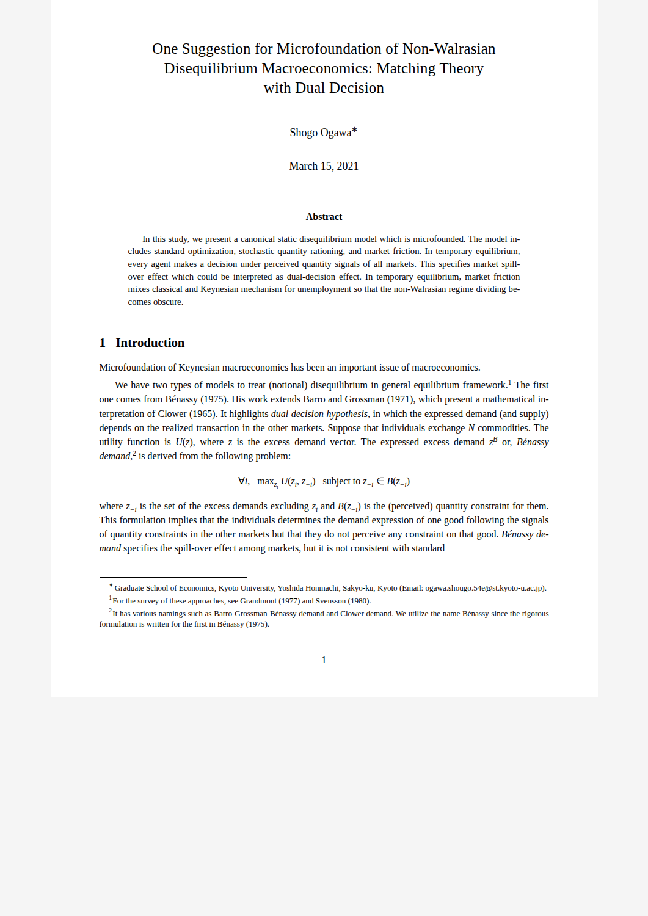One Suggestion for Microfoundation of Non-Walrasian
Disequilibrium Macroeconomics: Matching Theory
with Dual Decision
Shogo Ogawa∗
March 15, 2021
Abstract
In this study, we present a canonical static disequilibrium model which is microfounded. The model includes standard optimization, stochastic quantity rationing, and market friction. In temporary equilibrium, every agent makes a decision under perceived quantity signals of all markets. This specifies market spill-over effect which could be interpreted as dual-decision effect. In temporary equilibrium, market friction mixes classical and Keynesian mechanism for unemployment so that the non-Walrasian regime dividing becomes obscure.
1 Introduction
Microfoundation of Keynesian macroeconomics has been an important issue of macroeconomics.
We have two types of models to treat (notional) disequilibrium in general equilibrium framework.1 The first one comes from Bénassy (1975). His work extends Barro and Grossman (1971), which present a mathematical interpretation of Clower (1965). It highlights dual decision hypothesis, in which the expressed demand (and supply) depends on the realized transaction in the other markets. Suppose that individuals exchange N commodities. The utility function is U(z), where z is the excess demand vector. The expressed excess demand zB or, Bénassy demand,2 is derived from the following problem:
∀i, maxzi U(zi, z−i) subject to z−i ∈ B(z−i)
where z−i is the set of the excess demands excluding zi and B(z−i) is the (perceived) quantity constraint for them. This formulation implies that the individuals determines the demand expression of one good following the signals of quantity constraints in the other markets but that they do not perceive any constraint on that good. Bénassy demand specifies the spill-over effect among markets, but it is not consistent with standard
∗Graduate School of Economics, Kyoto University, Yoshida Honmachi, Sakyo-ku, Kyoto (Email: ogawa.shougo.54e@st.kyoto-u.ac.jp).
1For the survey of these approaches, see Grandmont (1977) and Svensson (1980).
2It has various namings such as Barro-Grossman-Bénassy demand and Clower demand. We utilize the name Bénassy since the rigorous formulation is written for the first in Bénassy (1975).
1